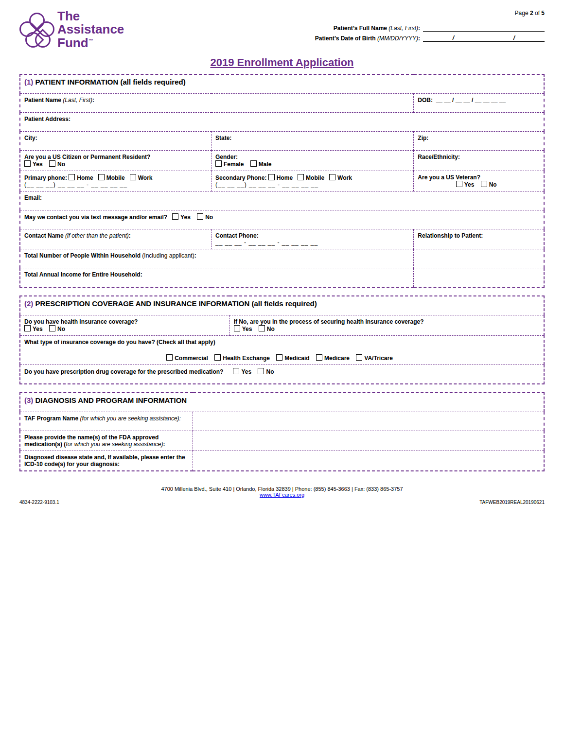The
Assistance
Fund™
Page 2 of 5
Patient’s Full Name (Last, First):
Patient’s Date of Birth (MM/DD/YYYY): //
2019 Enrollment Application
| (1) PATIENT INFORMATION (all fields required) |
| Patient Name (Last, First) : | DOB: __ __ / __ __ / __ __ __ __ |
| Patient Address: |
| City: | State: | Zip: |
| Are you a US Citizen or Permanent Resident? Yes No | Gender: Female Male | Race/Ethnicity: |
| Primary phone: Home Mobile Work (__ __ __) __ __ __ - __ __ __ __ | Secondary Phone: Home Mobile Work (__ __ __) __ __ __ - __ __ __ __ | Are you a US Veteran? Yes No |
| Email: |
| May we contact you via text message and/or email? Yes No |
| Contact Name (if other than the patient) : | Contact Phone: __ __ __ - __ __ __ - __ __ __ __ | Relationship to Patient: |
| Total Number of People Within Household (Including applicant) : | |
| Total Annual Income for Entire Household: | |
| (2) PRESCRIPTION COVERAGE AND INSURANCE INFORMATION (all fields required) |
| Do you have health insurance coverage? Yes No | If No, are you in the process of securing health insurance coverage? Yes No |
| What type of insurance coverage do you have? (Check all that apply) Commercial Health Exchange Medicaid Medicare VA/Tricare |
| Do you have prescription drug coverage for the prescribed medication? Yes No |
| (3) DIAGNOSIS AND PROGRAM INFORMATION |
| TAF Program Name (for which you are seeking assistance): | |
| Please provide the name(s) of the FDA approved medication(s) ( for which you are seeking assistance) : | |
| Diagnosed disease state and, If available, please enter the ICD-10 code(s) for your diagnosis: | |
4700 Millenia Blvd., Suite 410 | Orlando, Florida 32839 | Phone: (855) 845-3663 | Fax: (833) 865-3757
www.TAFcares.org
4834-2222-9103.1 TAFWEB2019REAL20190621